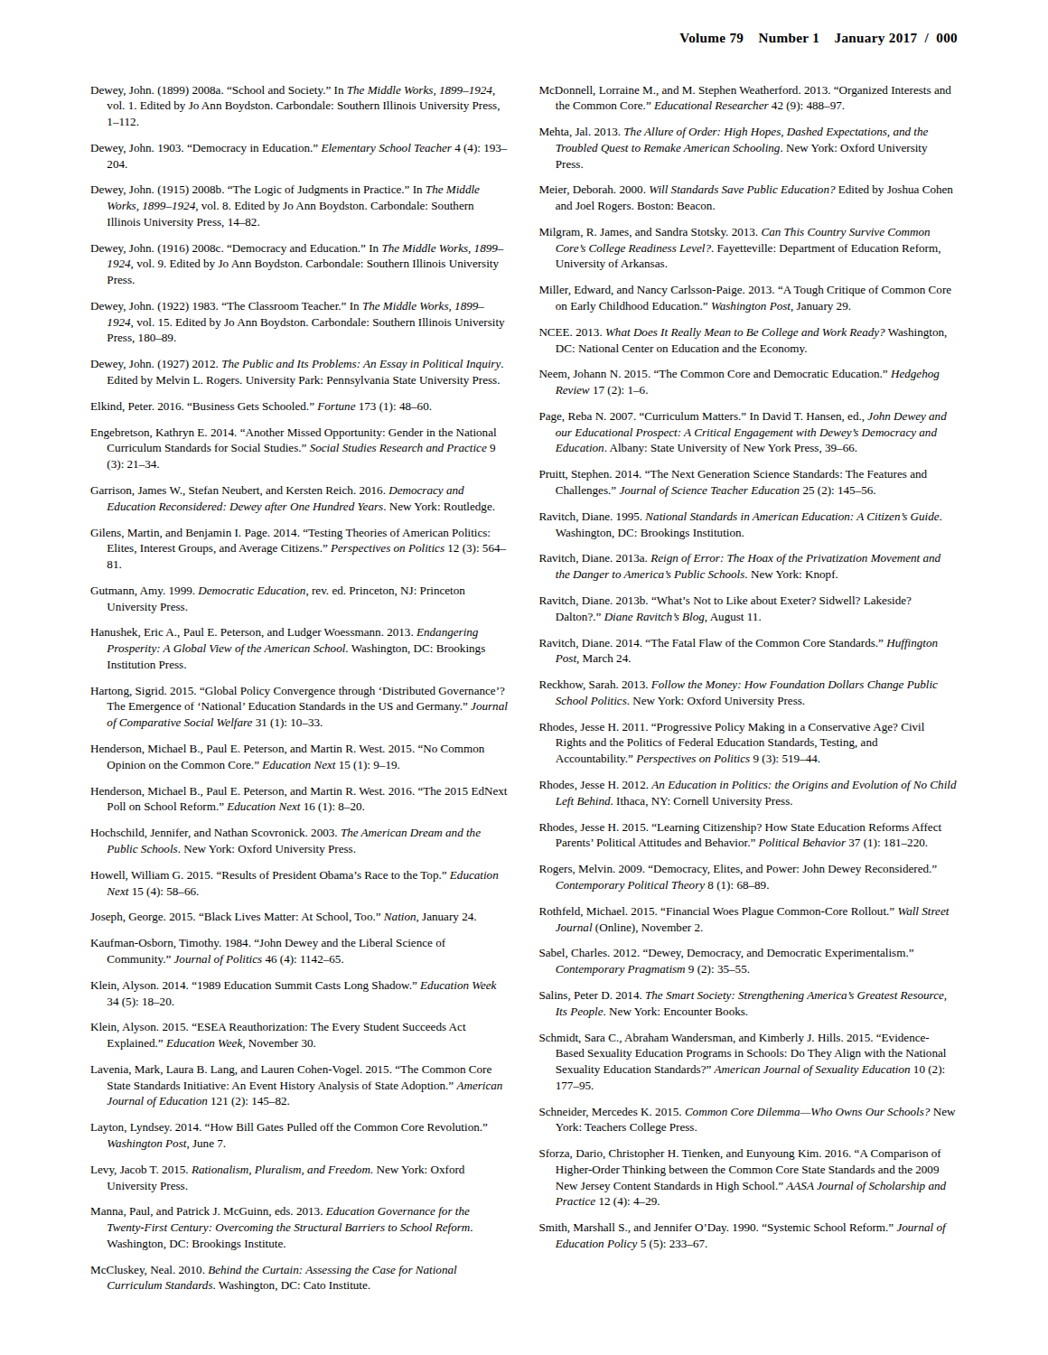Volume 79 Number 1 January 2017 / 000
Dewey, John. (1899) 2008a. “School and Society.” In The Middle Works, 1899–1924, vol. 1. Edited by Jo Ann Boydston. Carbondale: Southern Illinois University Press, 1–112.
Dewey, John. 1903. “Democracy in Education.” Elementary School Teacher 4 (4): 193–204.
Dewey, John. (1915) 2008b. “The Logic of Judgments in Practice.” In The Middle Works, 1899–1924, vol. 8. Edited by Jo Ann Boydston. Carbondale: Southern Illinois University Press, 14–82.
Dewey, John. (1916) 2008c. “Democracy and Education.” In The Middle Works, 1899–1924, vol. 9. Edited by Jo Ann Boydston. Carbondale: Southern Illinois University Press.
Dewey, John. (1922) 1983. “The Classroom Teacher.” In The Middle Works, 1899–1924, vol. 15. Edited by Jo Ann Boydston. Carbondale: Southern Illinois University Press, 180–89.
Dewey, John. (1927) 2012. The Public and Its Problems: An Essay in Political Inquiry. Edited by Melvin L. Rogers. University Park: Pennsylvania State University Press.
Elkind, Peter. 2016. “Business Gets Schooled.” Fortune 173 (1): 48–60.
Engebretson, Kathryn E. 2014. “Another Missed Opportunity: Gender in the National Curriculum Standards for Social Studies.” Social Studies Research and Practice 9 (3): 21–34.
Garrison, James W., Stefan Neubert, and Kersten Reich. 2016. Democracy and Education Reconsidered: Dewey after One Hundred Years. New York: Routledge.
Gilens, Martin, and Benjamin I. Page. 2014. “Testing Theories of American Politics: Elites, Interest Groups, and Average Citizens.” Perspectives on Politics 12 (3): 564–81.
Gutmann, Amy. 1999. Democratic Education, rev. ed. Princeton, NJ: Princeton University Press.
Hanushek, Eric A., Paul E. Peterson, and Ludger Woessmann. 2013. Endangering Prosperity: A Global View of the American School. Washington, DC: Brookings Institution Press.
Hartong, Sigrid. 2015. “Global Policy Convergence through ‘Distributed Governance’? The Emergence of ‘National’ Education Standards in the US and Germany.” Journal of Comparative Social Welfare 31 (1): 10–33.
Henderson, Michael B., Paul E. Peterson, and Martin R. West. 2015. “No Common Opinion on the Common Core.” Education Next 15 (1): 9–19.
Henderson, Michael B., Paul E. Peterson, and Martin R. West. 2016. “The 2015 EdNext Poll on School Reform.” Education Next 16 (1): 8–20.
Hochschild, Jennifer, and Nathan Scovronick. 2003. The American Dream and the Public Schools. New York: Oxford University Press.
Howell, William G. 2015. “Results of President Obama’s Race to the Top.” Education Next 15 (4): 58–66.
Joseph, George. 2015. “Black Lives Matter: At School, Too.” Nation, January 24.
Kaufman-Osborn, Timothy. 1984. “John Dewey and the Liberal Science of Community.” Journal of Politics 46 (4): 1142–65.
Klein, Alyson. 2014. “1989 Education Summit Casts Long Shadow.” Education Week 34 (5): 18–20.
Klein, Alyson. 2015. “ESEA Reauthorization: The Every Student Succeeds Act Explained.” Education Week, November 30.
Lavenia, Mark, Laura B. Lang, and Lauren Cohen-Vogel. 2015. “The Common Core State Standards Initiative: An Event History Analysis of State Adoption.” American Journal of Education 121 (2): 145–82.
Layton, Lyndsey. 2014. “How Bill Gates Pulled off the Common Core Revolution.” Washington Post, June 7.
Levy, Jacob T. 2015. Rationalism, Pluralism, and Freedom. New York: Oxford University Press.
Manna, Paul, and Patrick J. McGuinn, eds. 2013. Education Governance for the Twenty-First Century: Overcoming the Structural Barriers to School Reform. Washington, DC: Brookings Institute.
McCluskey, Neal. 2010. Behind the Curtain: Assessing the Case for National Curriculum Standards. Washington, DC: Cato Institute.
McDonnell, Lorraine M., and M. Stephen Weatherford. 2013. “Organized Interests and the Common Core.” Educational Researcher 42 (9): 488–97.
Mehta, Jal. 2013. The Allure of Order: High Hopes, Dashed Expectations, and the Troubled Quest to Remake American Schooling. New York: Oxford University Press.
Meier, Deborah. 2000. Will Standards Save Public Education? Edited by Joshua Cohen and Joel Rogers. Boston: Beacon.
Milgram, R. James, and Sandra Stotsky. 2013. Can This Country Survive Common Core’s College Readiness Level?. Fayetteville: Department of Education Reform, University of Arkansas.
Miller, Edward, and Nancy Carlsson-Paige. 2013. “A Tough Critique of Common Core on Early Childhood Education.” Washington Post, January 29.
NCEE. 2013. What Does It Really Mean to Be College and Work Ready? Washington, DC: National Center on Education and the Economy.
Neem, Johann N. 2015. “The Common Core and Democratic Education.” Hedgehog Review 17 (2): 1–6.
Page, Reba N. 2007. “Curriculum Matters.” In David T. Hansen, ed., John Dewey and our Educational Prospect: A Critical Engagement with Dewey’s Democracy and Education. Albany: State University of New York Press, 39–66.
Pruitt, Stephen. 2014. “The Next Generation Science Standards: The Features and Challenges.” Journal of Science Teacher Education 25 (2): 145–56.
Ravitch, Diane. 1995. National Standards in American Education: A Citizen’s Guide. Washington, DC: Brookings Institution.
Ravitch, Diane. 2013a. Reign of Error: The Hoax of the Privatization Movement and the Danger to America’s Public Schools. New York: Knopf.
Ravitch, Diane. 2013b. “What’s Not to Like about Exeter? Sidwell? Lakeside? Dalton?.” Diane Ravitch’s Blog, August 11.
Ravitch, Diane. 2014. “The Fatal Flaw of the Common Core Standards.” Huffington Post, March 24.
Reckhow, Sarah. 2013. Follow the Money: How Foundation Dollars Change Public School Politics. New York: Oxford University Press.
Rhodes, Jesse H. 2011. “Progressive Policy Making in a Conservative Age? Civil Rights and the Politics of Federal Education Standards, Testing, and Accountability.” Perspectives on Politics 9 (3): 519–44.
Rhodes, Jesse H. 2012. An Education in Politics: the Origins and Evolution of No Child Left Behind. Ithaca, NY: Cornell University Press.
Rhodes, Jesse H. 2015. “Learning Citizenship? How State Education Reforms Affect Parents’ Political Attitudes and Behavior.” Political Behavior 37 (1): 181–220.
Rogers, Melvin. 2009. “Democracy, Elites, and Power: John Dewey Reconsidered.” Contemporary Political Theory 8 (1): 68–89.
Rothfeld, Michael. 2015. “Financial Woes Plague Common-Core Rollout.” Wall Street Journal (Online), November 2.
Sabel, Charles. 2012. “Dewey, Democracy, and Democratic Experimentalism.” Contemporary Pragmatism 9 (2): 35–55.
Salins, Peter D. 2014. The Smart Society: Strengthening America’s Greatest Resource, Its People. New York: Encounter Books.
Schmidt, Sara C., Abraham Wandersman, and Kimberly J. Hills. 2015. “Evidence-Based Sexuality Education Programs in Schools: Do They Align with the National Sexuality Education Standards?” American Journal of Sexuality Education 10 (2): 177–95.
Schneider, Mercedes K. 2015. Common Core Dilemma—Who Owns Our Schools? New York: Teachers College Press.
Sforza, Dario, Christopher H. Tienken, and Eunyoung Kim. 2016. “A Comparison of Higher-Order Thinking between the Common Core State Standards and the 2009 New Jersey Content Standards in High School.” AASA Journal of Scholarship and Practice 12 (4): 4–29.
Smith, Marshall S., and Jennifer O’Day. 1990. “Systemic School Reform.” Journal of Education Policy 5 (5): 233–67.